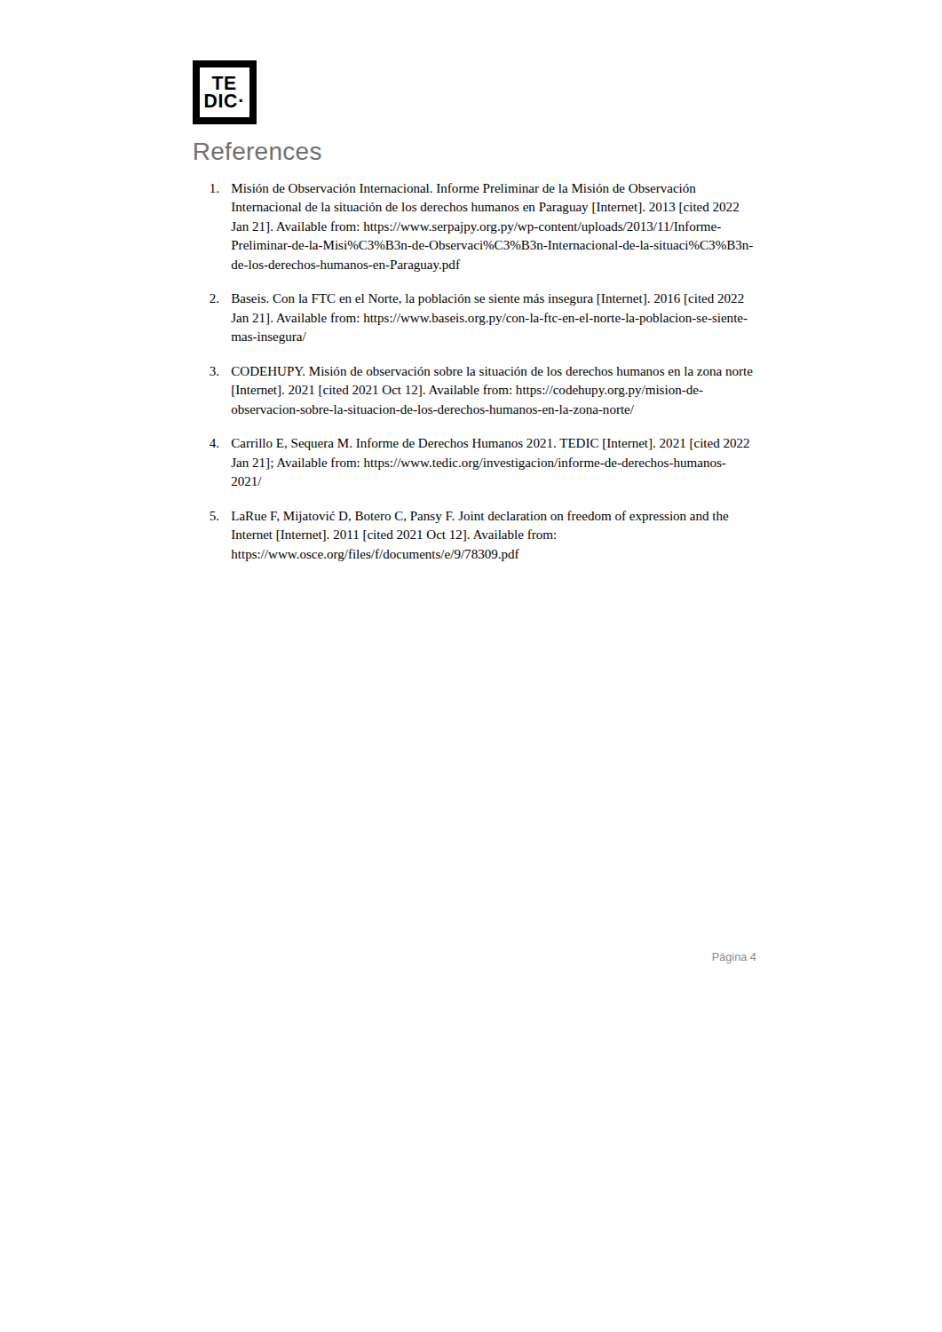TE DIC·
References
Misión de Observación Internacional. Informe Preliminar de la Misión de Observación Internacional de la situación de los derechos humanos en Paraguay [Internet]. 2013 [cited 2022 Jan 21]. Available from: https://www.serpajpy.org.py/wp-content/uploads/2013/11/Informe-Preliminar-de-la-Misi%C3%B3n-de-Observaci%C3%B3n-Internacional-de-la-situaci%C3%B3n-de-los-derechos-humanos-en-Paraguay.pdf
Baseis. Con la FTC en el Norte, la población se siente más insegura [Internet]. 2016 [cited 2022 Jan 21]. Available from: https://www.baseis.org.py/con-la-ftc-en-el-norte-la-poblacion-se-siente-mas-insegura/
CODEHUPY. Misión de observación sobre la situación de los derechos humanos en la zona norte [Internet]. 2021 [cited 2021 Oct 12]. Available from: https://codehupy.org.py/mision-de-observacion-sobre-la-situacion-de-los-derechos-humanos-en-la-zona-norte/
Carrillo E, Sequera M. Informe de Derechos Humanos 2021. TEDIC [Internet]. 2021 [cited 2022 Jan 21]; Available from: https://www.tedic.org/investigacion/informe-de-derechos-humanos-2021/
LaRue F, Mijatović D, Botero C, Pansy F. Joint declaration on freedom of expression and the Internet [Internet]. 2011 [cited 2021 Oct 12]. Available from: https://www.osce.org/files/f/documents/e/9/78309.pdf
Página 4